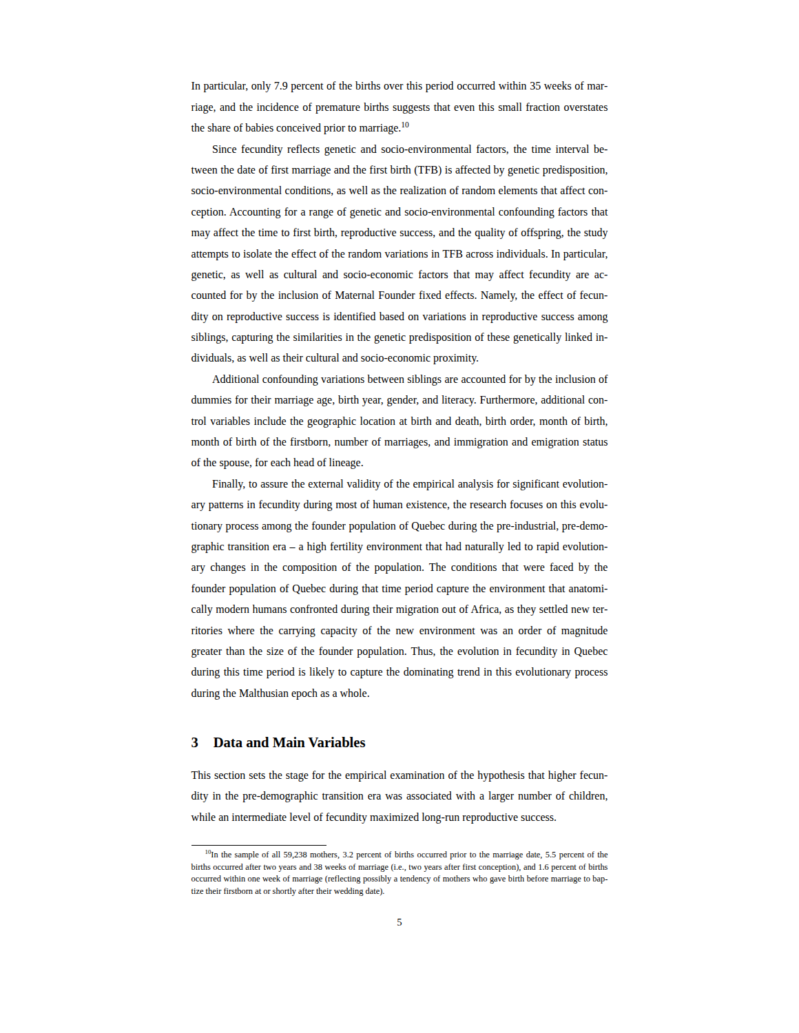In particular, only 7.9 percent of the births over this period occurred within 35 weeks of marriage, and the incidence of premature births suggests that even this small fraction overstates the share of babies conceived prior to marriage.10
Since fecundity reflects genetic and socio-environmental factors, the time interval between the date of first marriage and the first birth (TFB) is affected by genetic predisposition, socio-environmental conditions, as well as the realization of random elements that affect conception. Accounting for a range of genetic and socio-environmental confounding factors that may affect the time to first birth, reproductive success, and the quality of offspring, the study attempts to isolate the effect of the random variations in TFB across individuals. In particular, genetic, as well as cultural and socio-economic factors that may affect fecundity are accounted for by the inclusion of Maternal Founder fixed effects. Namely, the effect of fecundity on reproductive success is identified based on variations in reproductive success among siblings, capturing the similarities in the genetic predisposition of these genetically linked individuals, as well as their cultural and socio-economic proximity.
Additional confounding variations between siblings are accounted for by the inclusion of dummies for their marriage age, birth year, gender, and literacy. Furthermore, additional control variables include the geographic location at birth and death, birth order, month of birth, month of birth of the firstborn, number of marriages, and immigration and emigration status of the spouse, for each head of lineage.
Finally, to assure the external validity of the empirical analysis for significant evolutionary patterns in fecundity during most of human existence, the research focuses on this evolutionary process among the founder population of Quebec during the pre-industrial, pre-demographic transition era – a high fertility environment that had naturally led to rapid evolutionary changes in the composition of the population. The conditions that were faced by the founder population of Quebec during that time period capture the environment that anatomically modern humans confronted during their migration out of Africa, as they settled new territories where the carrying capacity of the new environment was an order of magnitude greater than the size of the founder population. Thus, the evolution in fecundity in Quebec during this time period is likely to capture the dominating trend in this evolutionary process during the Malthusian epoch as a whole.
3 Data and Main Variables
This section sets the stage for the empirical examination of the hypothesis that higher fecundity in the pre-demographic transition era was associated with a larger number of children, while an intermediate level of fecundity maximized long-run reproductive success.
10In the sample of all 59,238 mothers, 3.2 percent of births occurred prior to the marriage date, 5.5 percent of the births occurred after two years and 38 weeks of marriage (i.e., two years after first conception), and 1.6 percent of births occurred within one week of marriage (reflecting possibly a tendency of mothers who gave birth before marriage to baptize their firstborn at or shortly after their wedding date).
5